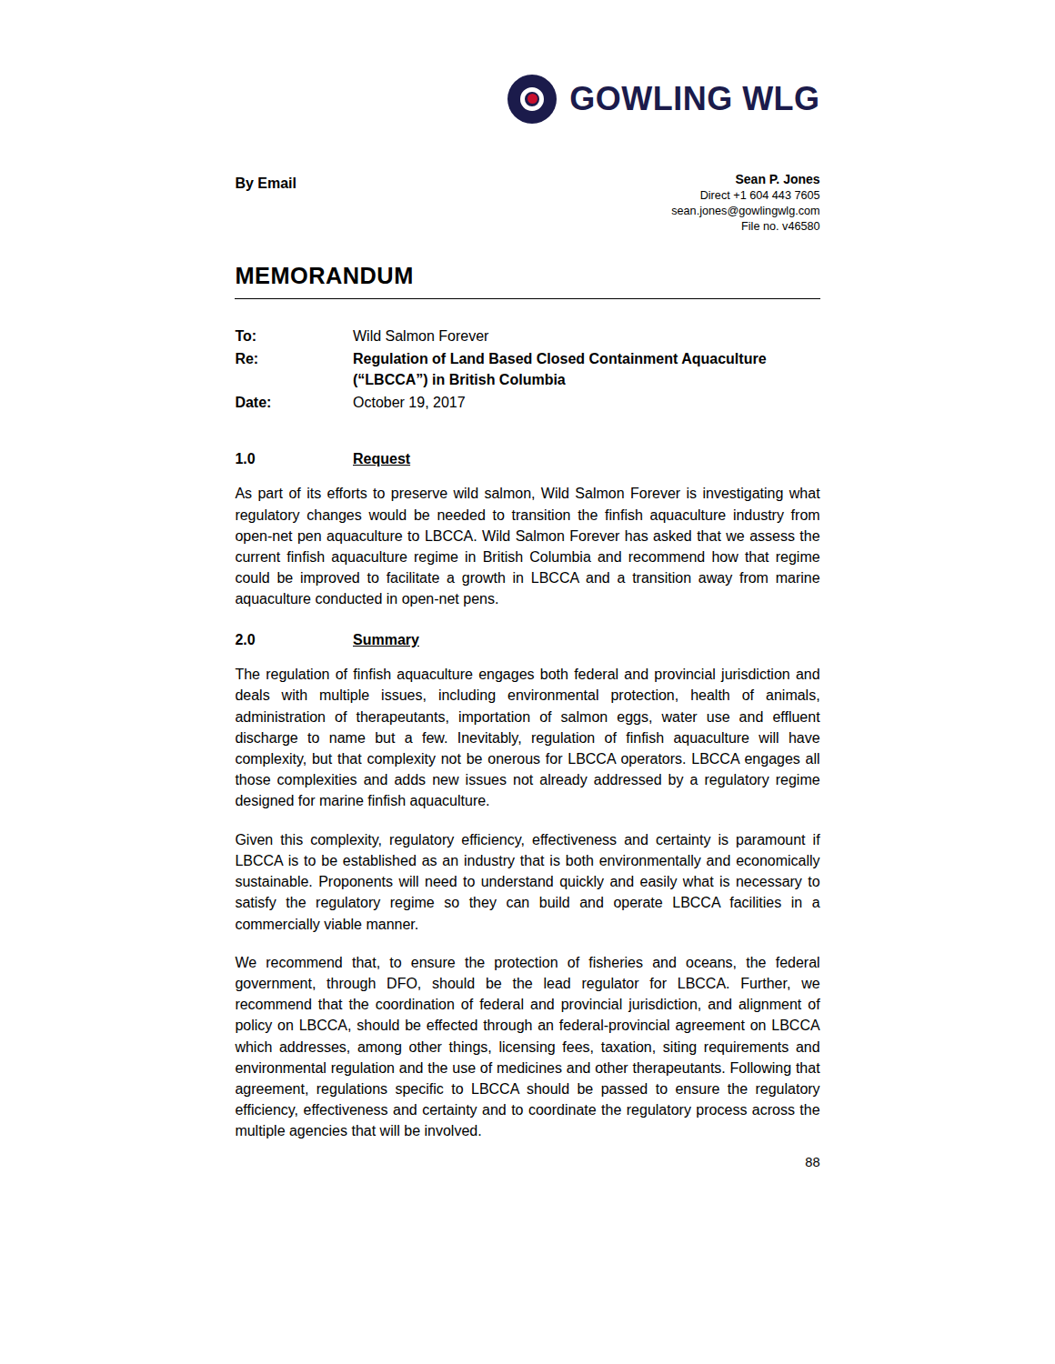GOWLING WLG
By Email
Sean P. Jones
Direct +1 604 443 7605
sean.jones@gowlingwlg.com
File no. v46580
MEMORANDUM
| To: | Wild Salmon Forever |
| Re: | Regulation of Land Based Closed Containment Aquaculture (“LBCCA”) in British Columbia |
| Date: | October 19, 2017 |
1.0 Request
As part of its efforts to preserve wild salmon, Wild Salmon Forever is investigating what regulatory changes would be needed to transition the finfish aquaculture industry from open-net pen aquaculture to LBCCA. Wild Salmon Forever has asked that we assess the current finfish aquaculture regime in British Columbia and recommend how that regime could be improved to facilitate a growth in LBCCA and a transition away from marine aquaculture conducted in open-net pens.
2.0 Summary
The regulation of finfish aquaculture engages both federal and provincial jurisdiction and deals with multiple issues, including environmental protection, health of animals, administration of therapeutants, importation of salmon eggs, water use and effluent discharge to name but a few. Inevitably, regulation of finfish aquaculture will have complexity, but that complexity not be onerous for LBCCA operators. LBCCA engages all those complexities and adds new issues not already addressed by a regulatory regime designed for marine finfish aquaculture.
Given this complexity, regulatory efficiency, effectiveness and certainty is paramount if LBCCA is to be established as an industry that is both environmentally and economically sustainable. Proponents will need to understand quickly and easily what is necessary to satisfy the regulatory regime so they can build and operate LBCCA facilities in a commercially viable manner.
We recommend that, to ensure the protection of fisheries and oceans, the federal government, through DFO, should be the lead regulator for LBCCA. Further, we recommend that the coordination of federal and provincial jurisdiction, and alignment of policy on LBCCA, should be effected through an federal-provincial agreement on LBCCA which addresses, among other things, licensing fees, taxation, siting requirements and environmental regulation and the use of medicines and other therapeutants. Following that agreement, regulations specific to LBCCA should be passed to ensure the regulatory efficiency, effectiveness and certainty and to coordinate the regulatory process across the multiple agencies that will be involved.
88